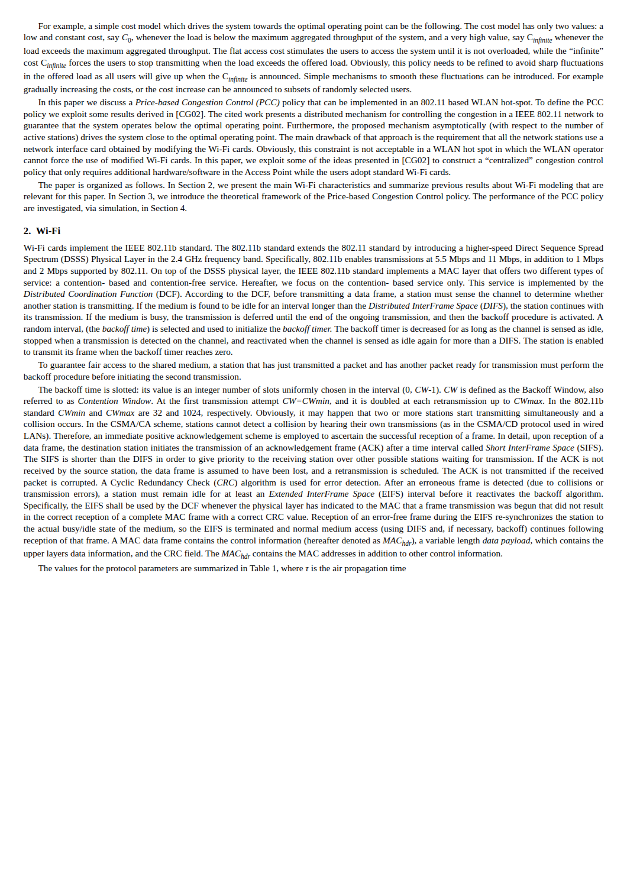For example, a simple cost model which drives the system towards the optimal operating point can be the following. The cost model has only two values: a low and constant cost, say C 0, whenever the load is below the maximum aggregated throughput of the system, and a very high value, say Cinfinite whenever the load exceeds the maximum aggregated throughput. The flat access cost stimulates the users to access the system until it is not overloaded, while the “infinite” cost Cinfinite forces the users to stop transmitting when the load exceeds the offered load. Obviously, this policy needs to be refined to avoid sharp fluctuations in the offered load as all users will give up when the Cinfinite is announced. Simple mechanisms to smooth these fluctuations can be introduced. For example gradually increasing the costs, or the cost increase can be announced to subsets of randomly selected users.
In this paper we discuss a Price-based Congestion Control (PCC) policy that can be implemented in an 802.11 based WLAN hot-spot. To define the PCC policy we exploit some results derived in [CG02]. The cited work presents a distributed mechanism for controlling the congestion in a IEEE 802.11 network to guarantee that the system operates below the optimal operating point. Furthermore, the proposed mechanism asymptotically (with respect to the number of active stations) drives the system close to the optimal operating point. The main drawback of that approach is the requirement that all the network stations use a network interface card obtained by modifying the Wi-Fi cards. Obviously, this constraint is not acceptable in a WLAN hot spot in which the WLAN operator cannot force the use of modified Wi-Fi cards. In this paper, we exploit some of the ideas presented in [CG02] to construct a “centralized” congestion control policy that only requires additional hardware/software in the Access Point while the users adopt standard Wi-Fi cards.
The paper is organized as follows. In Section 2, we present the main Wi-Fi characteristics and summarize previous results about Wi-Fi modeling that are relevant for this paper. In Section 3, we introduce the theoretical framework of the Price-based Congestion Control policy. The performance of the PCC policy are investigated, via simulation, in Section 4.
2. Wi-Fi
Wi-Fi cards implement the IEEE 802.11b standard. The 802.11b standard extends the 802.11 standard by introducing a higher-speed Direct Sequence Spread Spectrum (DSSS) Physical Layer in the 2.4 GHz frequency band. Specifically, 802.11b enables transmissions at 5.5 Mbps and 11 Mbps, in addition to 1 Mbps and 2 Mbps supported by 802.11. On top of the DSSS physical layer, the IEEE 802.11b standard implements a MAC layer that offers two different types of service: a contention- based and contention-free service. Hereafter, we focus on the contention- based service only. This service is implemented by the Distributed Coordination Function (DCF). According to the DCF, before transmitting a data frame, a station must sense the channel to determine whether another station is transmitting. If the medium is found to be idle for an interval longer than the Distributed InterFrame Space (DIFS), the station continues with its transmission. If the medium is busy, the transmission is deferred until the end of the ongoing transmission, and then the backoff procedure is activated. A random interval, (the backoff time) is selected and used to initialize the backoff timer. The backoff timer is decreased for as long as the channel is sensed as idle, stopped when a transmission is detected on the channel, and reactivated when the channel is sensed as idle again for more than a DIFS. The station is enabled to transmit its frame when the backoff timer reaches zero.
To guarantee fair access to the shared medium, a station that has just transmitted a packet and has another packet ready for transmission must perform the backoff procedure before initiating the second transmission.
The backoff time is slotted: its value is an integer number of slots uniformly chosen in the interval (0, CW-1). CW is defined as the Backoff Window, also referred to as Contention Window. At the first transmission attempt CW=CWmin, and it is doubled at each retransmission up to CWmax. In the 802.11b standard CWmin and CWmax are 32 and 1024, respectively. Obviously, it may happen that two or more stations start transmitting simultaneously and a collision occurs. In the CSMA/CA scheme, stations cannot detect a collision by hearing their own transmissions (as in the CSMA/CD protocol used in wired LANs). Therefore, an immediate positive acknowledgement scheme is employed to ascertain the successful reception of a frame. In detail, upon reception of a data frame, the destination station initiates the transmission of an acknowledgement frame (ACK) after a time interval called Short InterFrame Space (SIFS). The SIFS is shorter than the DIFS in order to give priority to the receiving station over other possible stations waiting for transmission. If the ACK is not received by the source station, the data frame is assumed to have been lost, and a retransmission is scheduled. The ACK is not transmitted if the received packet is corrupted. A Cyclic Redundancy Check (CRC) algorithm is used for error detection. After an erroneous frame is detected (due to collisions or transmission errors), a station must remain idle for at least an Extended InterFrame Space (EIFS) interval before it reactivates the backoff algorithm. Specifically, the EIFS shall be used by the DCF whenever the physical layer has indicated to the MAC that a frame transmission was begun that did not result in the correct reception of a complete MAC frame with a correct CRC value. Reception of an error-free frame during the EIFS re-synchronizes the station to the actual busy/idle state of the medium, so the EIFS is terminated and normal medium access (using DIFS and, if necessary, backoff) continues following reception of that frame. A MAC data frame contains the control information (hereafter denoted as MAChdr), a variable length data payload, which contains the upper layers data information, and the CRC field. The MAChdr contains the MAC addresses in addition to other control information.
The values for the protocol parameters are summarized in Table 1, where τ is the air propagation time